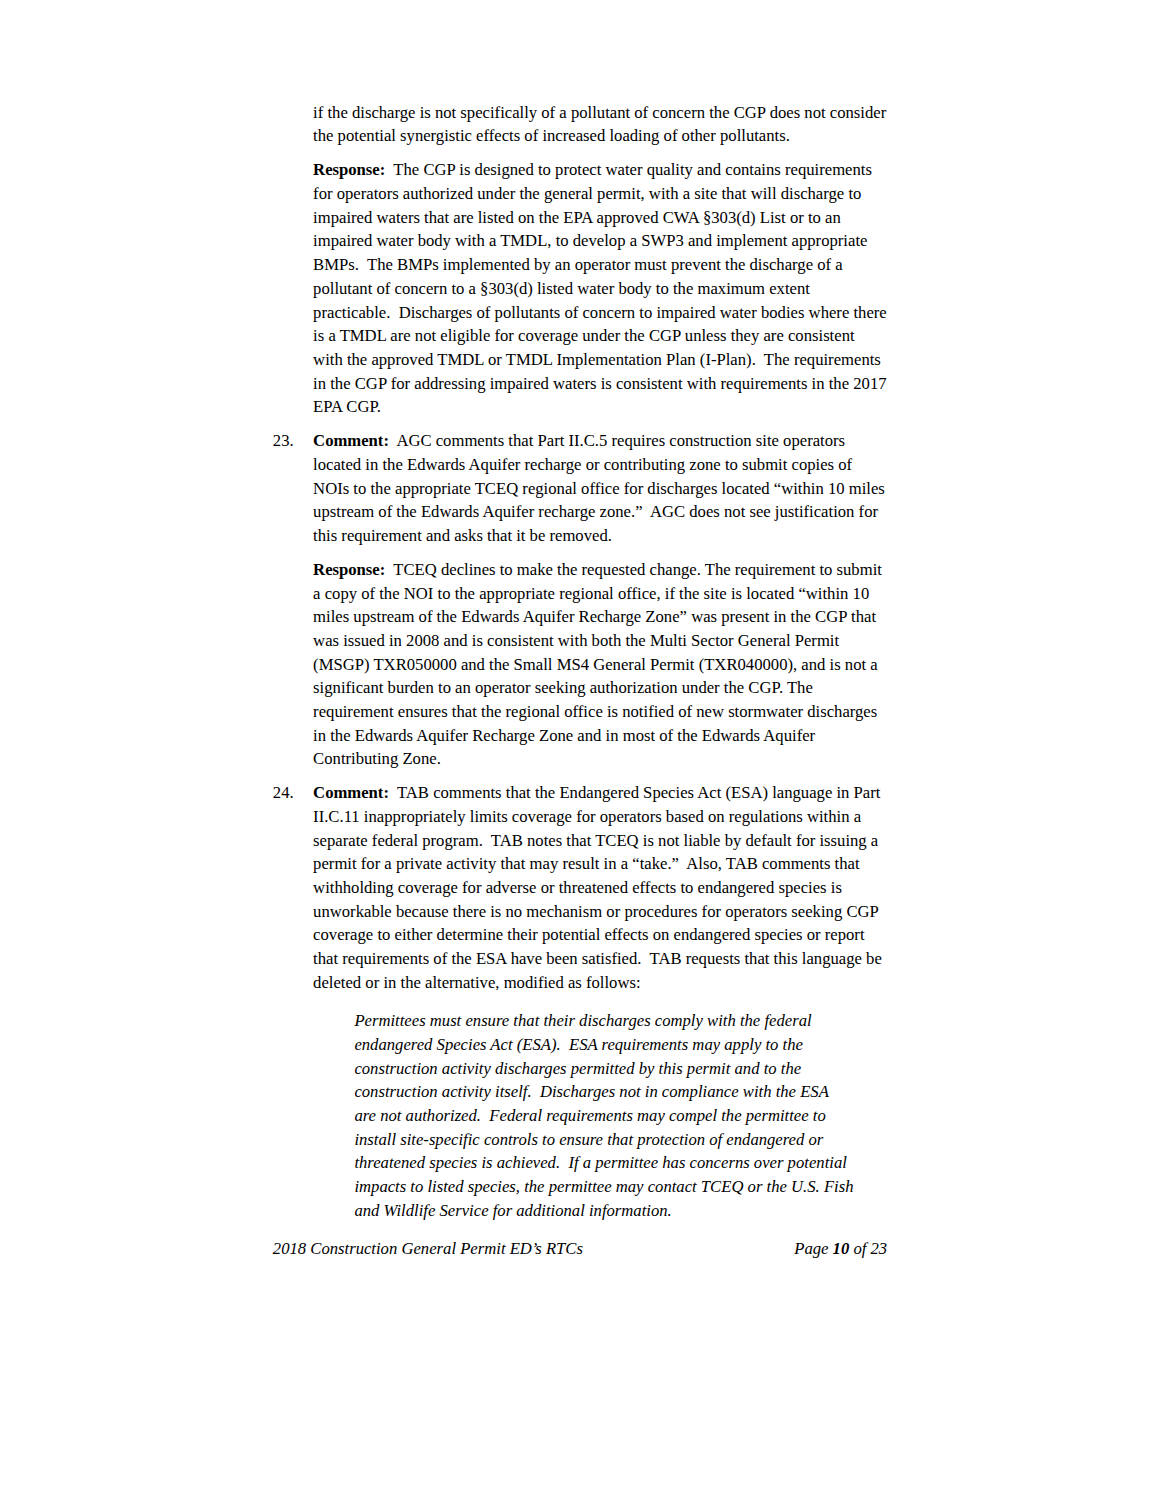if the discharge is not specifically of a pollutant of concern the CGP does not consider the potential synergistic effects of increased loading of other pollutants.
Response: The CGP is designed to protect water quality and contains requirements for operators authorized under the general permit, with a site that will discharge to impaired waters that are listed on the EPA approved CWA §303(d) List or to an impaired water body with a TMDL, to develop a SWP3 and implement appropriate BMPs. The BMPs implemented by an operator must prevent the discharge of a pollutant of concern to a §303(d) listed water body to the maximum extent practicable. Discharges of pollutants of concern to impaired water bodies where there is a TMDL are not eligible for coverage under the CGP unless they are consistent with the approved TMDL or TMDL Implementation Plan (I-Plan). The requirements in the CGP for addressing impaired waters is consistent with requirements in the 2017 EPA CGP.
23. Comment: AGC comments that Part II.C.5 requires construction site operators located in the Edwards Aquifer recharge or contributing zone to submit copies of NOIs to the appropriate TCEQ regional office for discharges located “within 10 miles upstream of the Edwards Aquifer recharge zone.” AGC does not see justification for this requirement and asks that it be removed.
Response: TCEQ declines to make the requested change. The requirement to submit a copy of the NOI to the appropriate regional office, if the site is located “within 10 miles upstream of the Edwards Aquifer Recharge Zone” was present in the CGP that was issued in 2008 and is consistent with both the Multi Sector General Permit (MSGP) TXR050000 and the Small MS4 General Permit (TXR040000), and is not a significant burden to an operator seeking authorization under the CGP. The requirement ensures that the regional office is notified of new stormwater discharges in the Edwards Aquifer Recharge Zone and in most of the Edwards Aquifer Contributing Zone.
24. Comment: TAB comments that the Endangered Species Act (ESA) language in Part II.C.11 inappropriately limits coverage for operators based on regulations within a separate federal program. TAB notes that TCEQ is not liable by default for issuing a permit for a private activity that may result in a “take.” Also, TAB comments that withholding coverage for adverse or threatened effects to endangered species is unworkable because there is no mechanism or procedures for operators seeking CGP coverage to either determine their potential effects on endangered species or report that requirements of the ESA have been satisfied. TAB requests that this language be deleted or in the alternative, modified as follows:
Permittees must ensure that their discharges comply with the federal endangered Species Act (ESA). ESA requirements may apply to the construction activity discharges permitted by this permit and to the construction activity itself. Discharges not in compliance with the ESA are not authorized. Federal requirements may compel the permittee to install site-specific controls to ensure that protection of endangered or threatened species is achieved. If a permittee has concerns over potential impacts to listed species, the permittee may contact TCEQ or the U.S. Fish and Wildlife Service for additional information.
2018 Construction General Permit ED’s RTCs Page 10 of 23